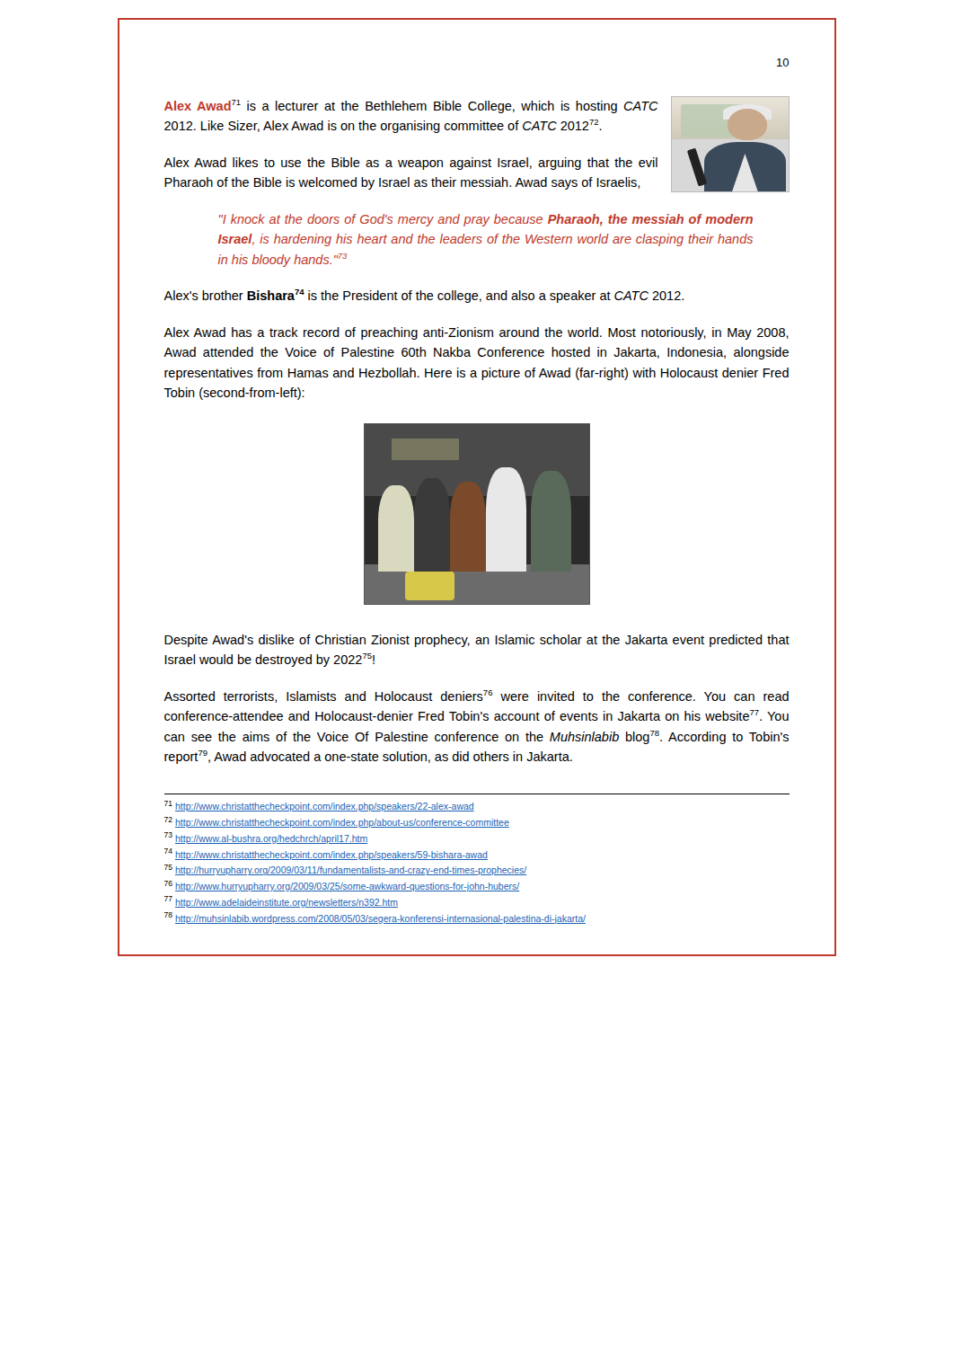10
Alex Awad71 is a lecturer at the Bethlehem Bible College, which is hosting CATC 2012. Like Sizer, Alex Awad is on the organising committee of CATC 201272.
Alex Awad likes to use the Bible as a weapon against Israel, arguing that the evil Pharaoh of the Bible is welcomed by Israel as their messiah. Awad says of Israelis,
"I knock at the doors of God's mercy and pray because Pharaoh, the messiah of modern Israel, is hardening his heart and the leaders of the Western world are clasping their hands in his bloody hands."73
Alex's brother Bishara74 is the President of the college, and also a speaker at CATC 2012.
Alex Awad has a track record of preaching anti-Zionism around the world. Most notoriously, in May 2008, Awad attended the Voice of Palestine 60th Nakba Conference hosted in Jakarta, Indonesia, alongside representatives from Hamas and Hezbollah. Here is a picture of Awad (far-right) with Holocaust denier Fred Tobin (second-from-left):
Despite Awad's dislike of Christian Zionist prophecy, an Islamic scholar at the Jakarta event predicted that Israel would be destroyed by 202275!
Assorted terrorists, Islamists and Holocaust deniers76 were invited to the conference. You can read conference-attendee and Holocaust-denier Fred Tobin's account of events in Jakarta on his website77. You can see the aims of the Voice Of Palestine conference on the Muhsinlabib blog78. According to Tobin's report79, Awad advocated a one-state solution, as did others in Jakarta.
71http://www.christatthecheckpoint.com/index.php/speakers/22-alex-awad
72http://www.christatthecheckpoint.com/index.php/about-us/conference-committee
73http://www.al-bushra.org/hedchrch/april17.htm
74http://www.christatthecheckpoint.com/index.php/speakers/59-bishara-awad
75http://hurryupharry.org/2009/03/11/fundamentalists-and-crazy-end-times-prophecies/
76http://www.hurryupharry.org/2009/03/25/some-awkward-questions-for-john-hubers/
77http://www.adelaideinstitute.org/newsletters/n392.htm
78http://muhsinlabib.wordpress.com/2008/05/03/segera-konferensi-internasional-palestina-di-jakarta/